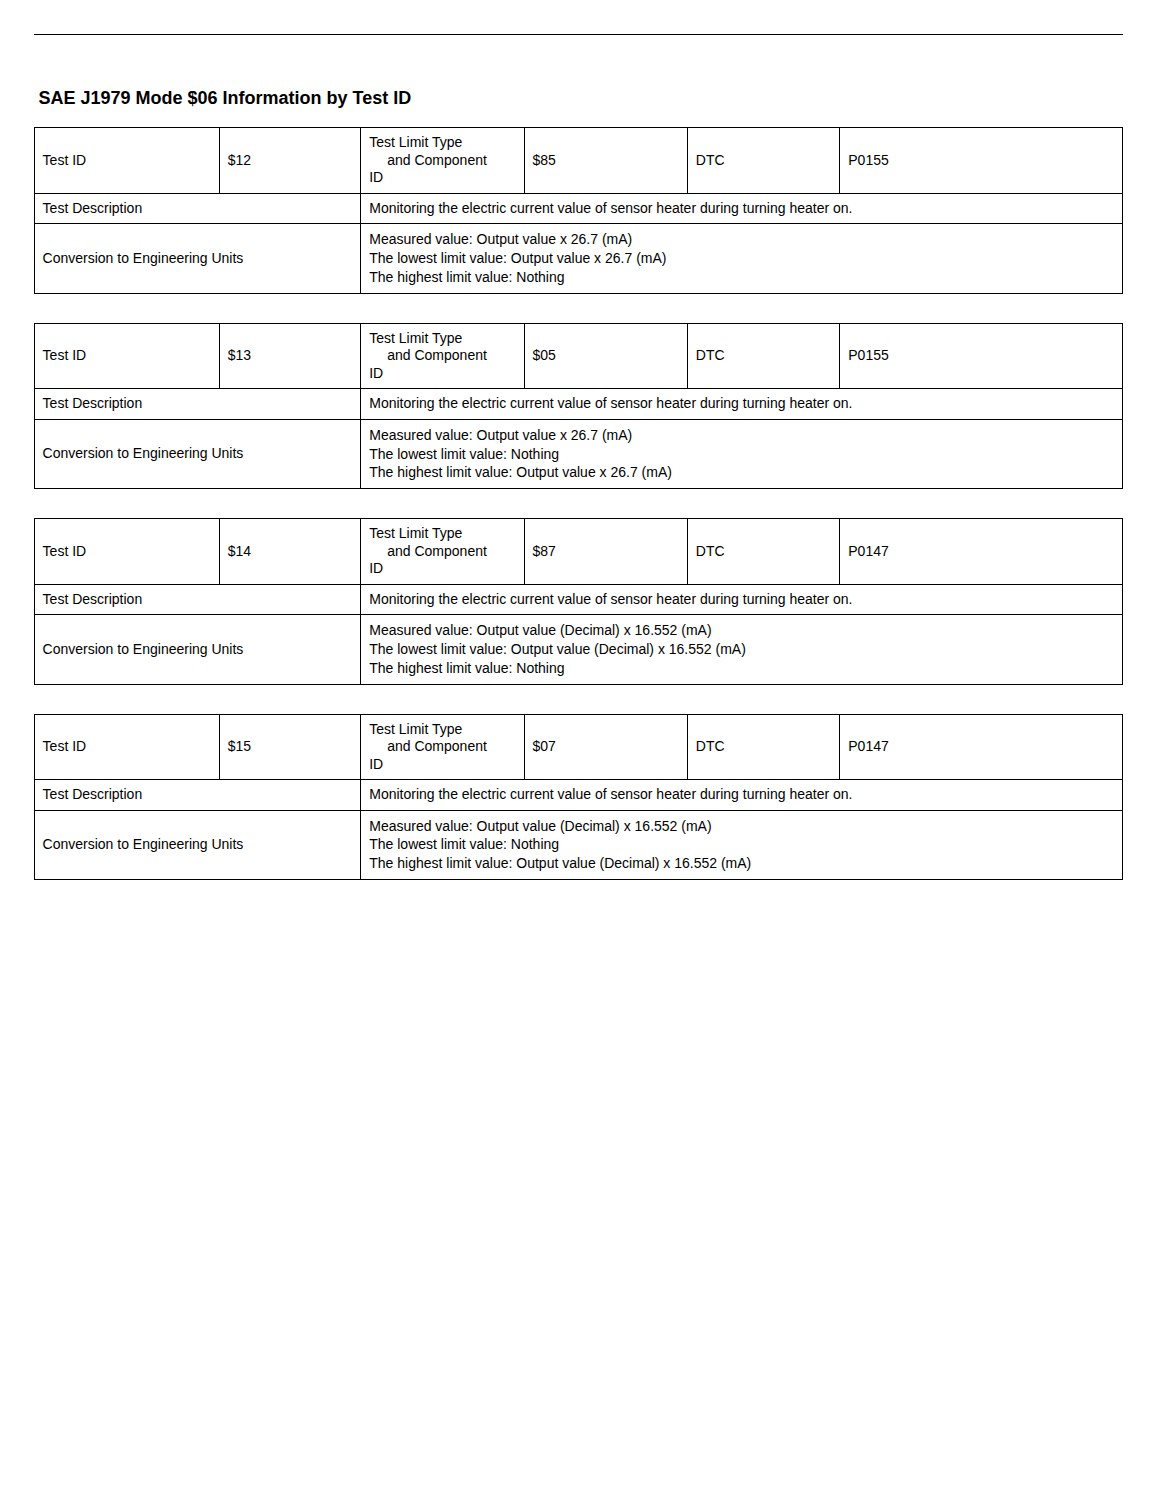SAE J1979 Mode $06 Information by Test ID
| Test ID | $12 | Test Limit Type and Component ID | $85 | DTC | P0155 |
| Test Description | Monitoring the electric current value of sensor heater during turning heater on. |
| Conversion to Engineering Units | Measured value: Output value x 26.7 (mA) The lowest limit value: Output value x 26.7 (mA) The highest limit value: Nothing |
| Test ID | $13 | Test Limit Type and Component ID | $05 | DTC | P0155 |
| Test Description | Monitoring the electric current value of sensor heater during turning heater on. |
| Conversion to Engineering Units | Measured value: Output value x 26.7 (mA) The lowest limit value: Nothing The highest limit value: Output value x 26.7 (mA) |
| Test ID | $14 | Test Limit Type and Component ID | $87 | DTC | P0147 |
| Test Description | Monitoring the electric current value of sensor heater during turning heater on. |
| Conversion to Engineering Units | Measured value: Output value (Decimal) x 16.552 (mA) The lowest limit value: Output value (Decimal) x 16.552 (mA) The highest limit value: Nothing |
| Test ID | $15 | Test Limit Type and Component ID | $07 | DTC | P0147 |
| Test Description | Monitoring the electric current value of sensor heater during turning heater on. |
| Conversion to Engineering Units | Measured value: Output value (Decimal) x 16.552 (mA) The lowest limit value: Nothing The highest limit value: Output value (Decimal) x 16.552 (mA) |